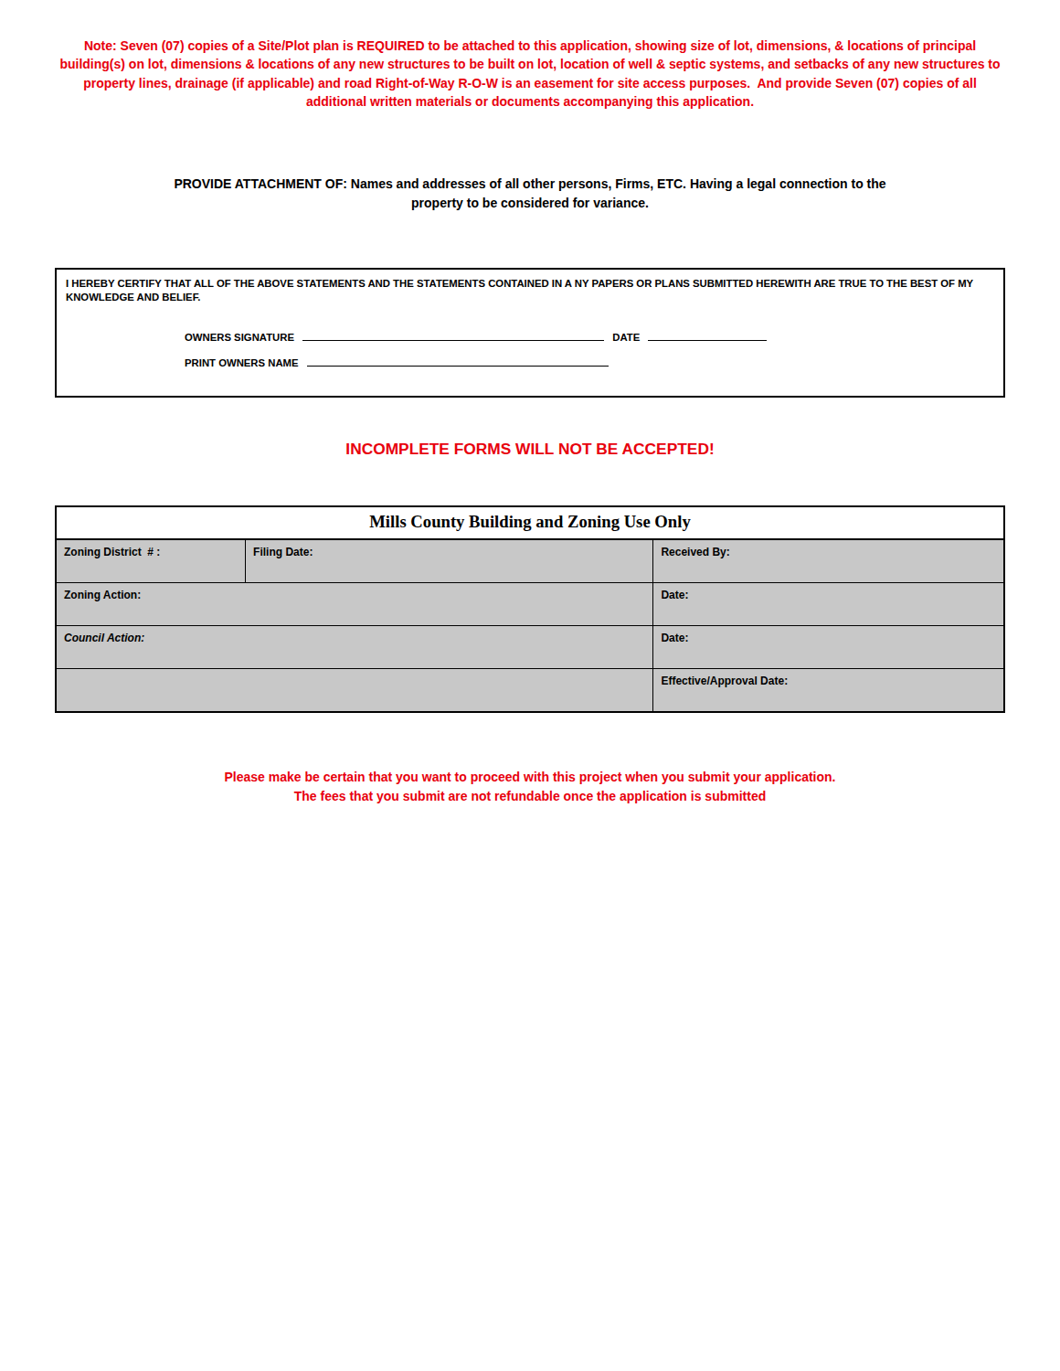Note: Seven (07) copies of a Site/Plot plan is REQUIRED to be attached to this application, showing size of lot, dimensions, & locations of principal building(s) on lot, dimensions & locations of any new structures to be built on lot, location of well & septic systems, and setbacks of any new structures to property lines, drainage (if applicable) and road Right-of-Way R-O-W is an easement for site access purposes. And provide Seven (07) copies of all additional written materials or documents accompanying this application.
PROVIDE ATTACHMENT OF: Names and addresses of all other persons, Firms, ETC. Having a legal connection to the property to be considered for variance.
I hereby certify that all of the above statements and the statements contained in a ny papers or plans submitted herewith are true to the best of my knowledge and belief.
OWNERS SIGNATURE DATE
PRINT OWNERS NAME
INCOMPLETE FORMS WILL NOT BE ACCEPTED!
| Mills County Building and Zoning Use Only |
| Zoning District # : | Filing Date: | Received By: |
| Zoning Action: | Date: |
| Council Action: | Date: |
| | Effective/Approval Date: |
Please make be certain that you want to proceed with this project when you submit your application.
The fees that you submit are not refundable once the application is submitted